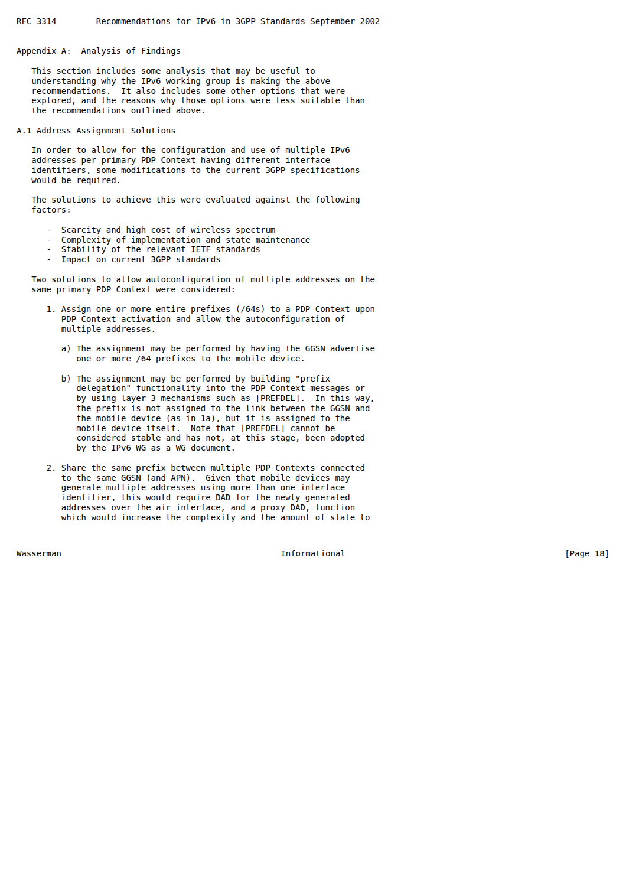RFC 3314 Recommendations for IPv6 in 3GPP Standards September 2002
Appendix A: Analysis of Findings This section includes some analysis that may be useful to understanding why the IPv6 working group is making the above recommendations. It also includes some other options that were explored, and the reasons why those options were less suitable than the recommendations outlined above. A.1 Address Assignment Solutions In order to allow for the configuration and use of multiple IPv6 addresses per primary PDP Context having different interface identifiers, some modifications to the current 3GPP specifications would be required. The solutions to achieve this were evaluated against the following factors: - Scarcity and high cost of wireless spectrum - Complexity of implementation and state maintenance - Stability of the relevant IETF standards - Impact on current 3GPP standards Two solutions to allow autoconfiguration of multiple addresses on the same primary PDP Context were considered: 1. Assign one or more entire prefixes (/64s) to a PDP Context upon PDP Context activation and allow the autoconfiguration of multiple addresses. a) The assignment may be performed by having the GGSN advertise one or more /64 prefixes to the mobile device. b) The assignment may be performed by building "prefix delegation" functionality into the PDP Context messages or by using layer 3 mechanisms such as [PREFDEL]. In this way, the prefix is not assigned to the link between the GGSN and the mobile device (as in 1a), but it is assigned to the mobile device itself. Note that [PREFDEL] cannot be considered stable and has not, at this stage, been adopted by the IPv6 WG as a WG document. 2. Share the same prefix between multiple PDP Contexts connected to the same GGSN (and APN). Given that mobile devices may generate multiple addresses using more than one interface identifier, this would require DAD for the newly generated addresses over the air interface, and a proxy DAD, function which would increase the complexity and the amount of state to
Wasserman Informational[Page 18]